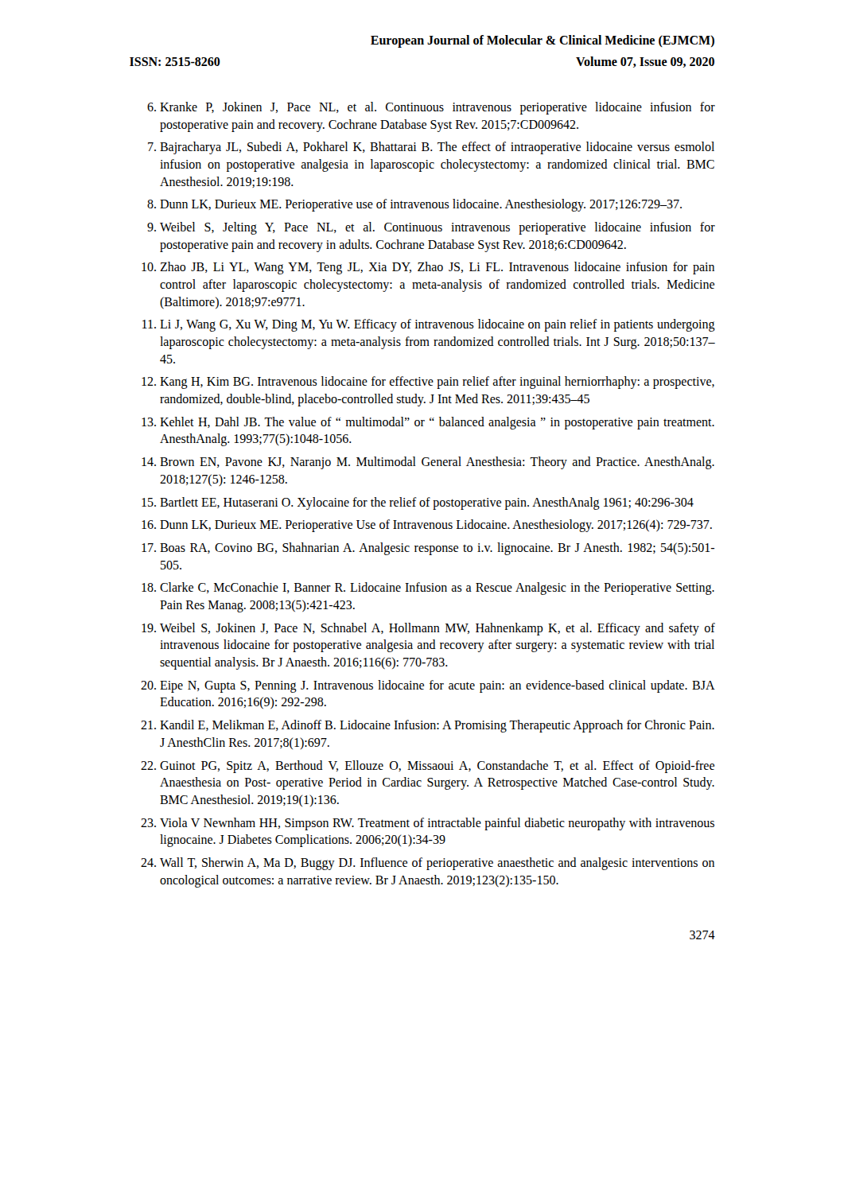European Journal of Molecular & Clinical Medicine (EJMCM)
ISSN: 2515-8260 Volume 07, Issue 09, 2020
Kranke P, Jokinen J, Pace NL, et al. Continuous intravenous perioperative lidocaine infusion for postoperative pain and recovery. Cochrane Database Syst Rev. 2015;7:CD009642.
Bajracharya JL, Subedi A, Pokharel K, Bhattarai B. The effect of intraoperative lidocaine versus esmolol infusion on postoperative analgesia in laparoscopic cholecystectomy: a randomized clinical trial. BMC Anesthesiol. 2019;19:198.
Dunn LK, Durieux ME. Perioperative use of intravenous lidocaine. Anesthesiology. 2017;126:729–37.
Weibel S, Jelting Y, Pace NL, et al. Continuous intravenous perioperative lidocaine infusion for postoperative pain and recovery in adults. Cochrane Database Syst Rev. 2018;6:CD009642.
Zhao JB, Li YL, Wang YM, Teng JL, Xia DY, Zhao JS, Li FL. Intravenous lidocaine infusion for pain control after laparoscopic cholecystectomy: a meta-analysis of randomized controlled trials. Medicine (Baltimore). 2018;97:e9771.
Li J, Wang G, Xu W, Ding M, Yu W. Efficacy of intravenous lidocaine on pain relief in patients undergoing laparoscopic cholecystectomy: a meta-analysis from randomized controlled trials. Int J Surg. 2018;50:137–45.
Kang H, Kim BG. Intravenous lidocaine for effective pain relief after inguinal herniorrhaphy: a prospective, randomized, double-blind, placebo-controlled study. J Int Med Res. 2011;39:435–45
Kehlet H, Dahl JB. The value of “ multimodal” or “ balanced analgesia ” in postoperative pain treatment. AnesthAnalg. 1993;77(5):1048-1056.
Brown EN, Pavone KJ, Naranjo M. Multimodal General Anesthesia: Theory and Practice. AnesthAnalg. 2018;127(5): 1246-1258.
Bartlett EE, Hutaserani O. Xylocaine for the relief of postoperative pain. AnesthAnalg 1961; 40:296-304
Dunn LK, Durieux ME. Perioperative Use of Intravenous Lidocaine. Anesthesiology. 2017;126(4): 729-737.
Boas RA, Covino BG, Shahnarian A. Analgesic response to i.v. lignocaine. Br J Anesth. 1982; 54(5):501-505.
Clarke C, McConachie I, Banner R. Lidocaine Infusion as a Rescue Analgesic in the Perioperative Setting. Pain Res Manag. 2008;13(5):421-423.
Weibel S, Jokinen J, Pace N, Schnabel A, Hollmann MW, Hahnenkamp K, et al. Efficacy and safety of intravenous lidocaine for postoperative analgesia and recovery after surgery: a systematic review with trial sequential analysis. Br J Anaesth. 2016;116(6): 770-783.
Eipe N, Gupta S, Penning J. Intravenous lidocaine for acute pain: an evidence-based clinical update. BJA Education. 2016;16(9): 292-298.
Kandil E, Melikman E, Adinoff B. Lidocaine Infusion: A Promising Therapeutic Approach for Chronic Pain. J AnesthClin Res. 2017;8(1):697.
Guinot PG, Spitz A, Berthoud V, Ellouze O, Missaoui A, Constandache T, et al. Effect of Opioid-free Anaesthesia on Post- operative Period in Cardiac Surgery. A Retrospective Matched Case-control Study. BMC Anesthesiol. 2019;19(1):136.
Viola V Newnham HH, Simpson RW. Treatment of intractable painful diabetic neuropathy with intravenous lignocaine. J Diabetes Complications. 2006;20(1):34-39
Wall T, Sherwin A, Ma D, Buggy DJ. Influence of perioperative anaesthetic and analgesic interventions on oncological outcomes: a narrative review. Br J Anaesth. 2019;123(2):135-150.
3274